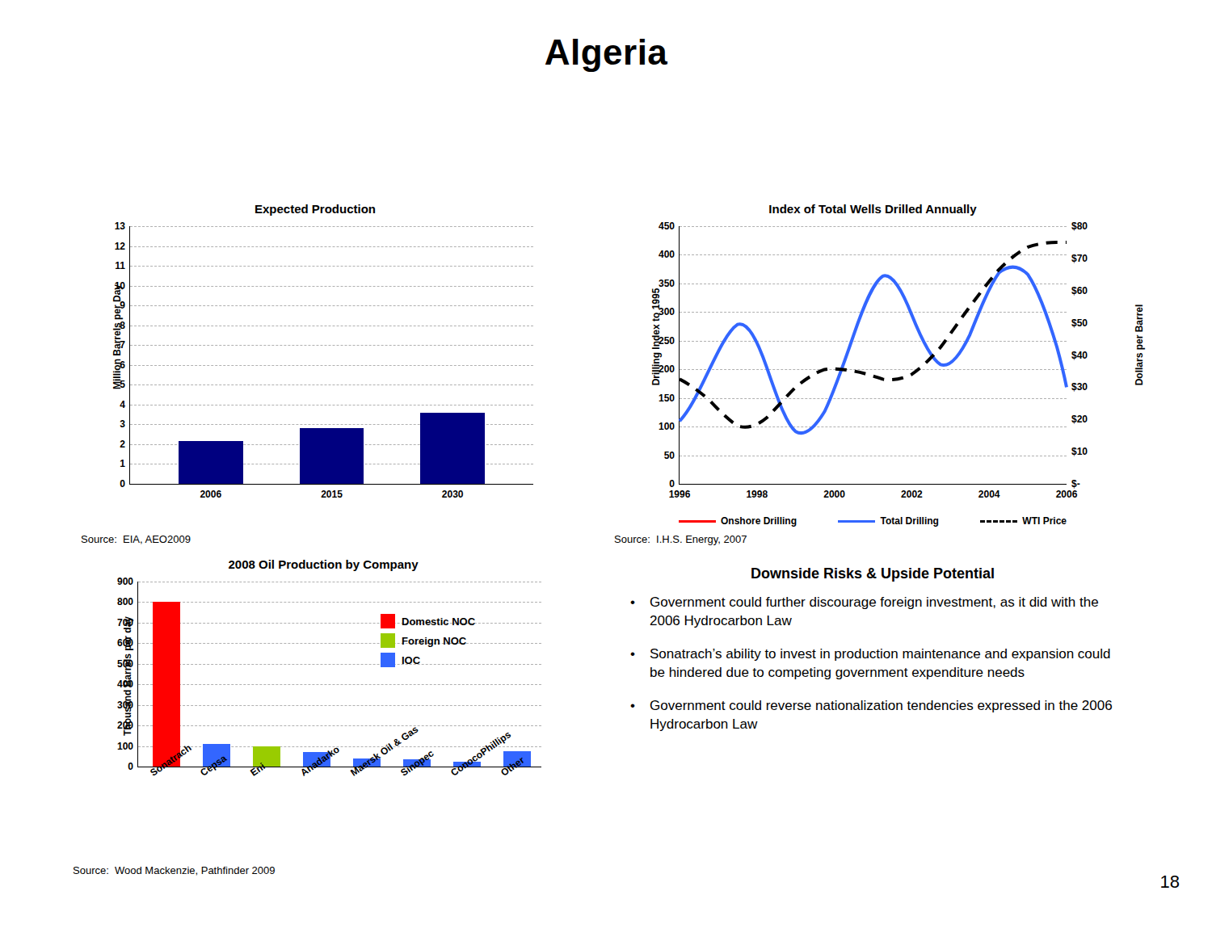Algeria
Expected Production
13
12
11
10
9
8
7
6
5
4
3
2
1 0
2006 2015 2030
Million Barrels per Day
Source: EIA, AEO2009
Index of Total Wells Drilled Annually
450
400
350
300
250
200
150
100
50 0 $80 $70 $60 $50 $40 $30 $20 $10 $- 1996 1998 2000 2002 2004 2006
Drilling Index to 1995 Dollars per Barrel
Onshore Drilling Total Drilling WTI Price
Source: I.H.S. Energy, 2007
2008 Oil Production by Company
900
800
700
600
500
400
300
200
100 0
Sonatrach Cepsa Eni Anadarko Maersk Oil & Gas Sinopec ConocoPhillips Other
Domestic NOC
Foreign NOC
IOC
Thousand Barrels per day
Source: Wood Mackenzie, Pathfinder 2009
Downside Risks & Upside Potential
Government could further discourage foreign investment, as it did with the 2006 Hydrocarbon Law
Sonatrach’s ability to invest in production maintenance and expansion could be hindered due to competing government expenditure needs
Government could reverse nationalization tendencies expressed in the 2006 Hydrocarbon Law
18